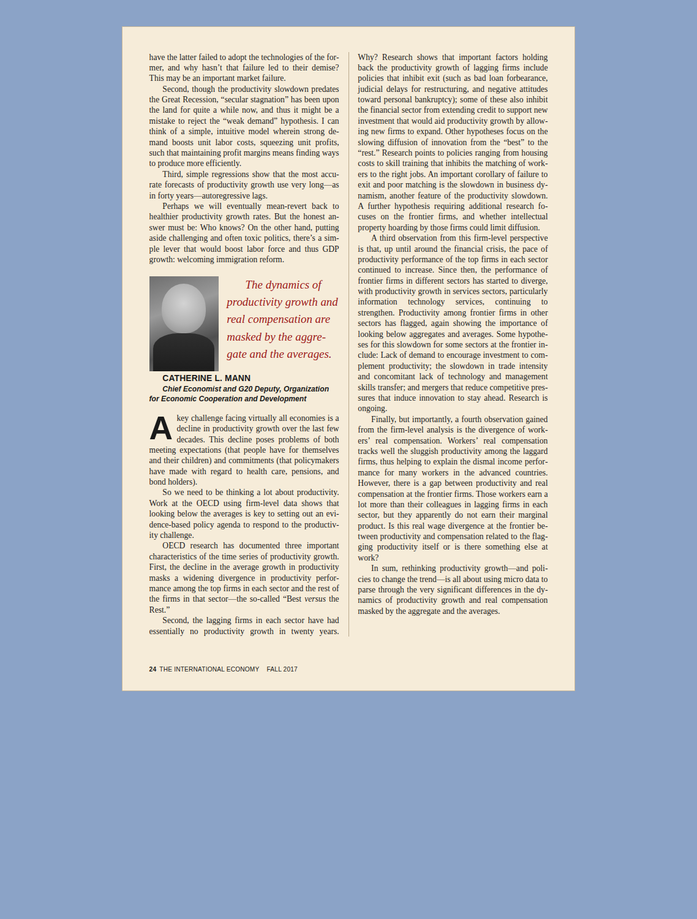have the latter failed to adopt the technologies of the former, and why hasn’t that failure led to their demise? This may be an important market failure.
Second, though the productivity slowdown predates the Great Recession, “secular stagnation” has been upon the land for quite a while now, and thus it might be a mistake to reject the “weak demand” hypothesis. I can think of a simple, intuitive model wherein strong demand boosts unit labor costs, squeezing unit profits, such that maintaining profit margins means finding ways to produce more efficiently.
Third, simple regressions show that the most accurate forecasts of productivity growth use very long—as in forty years—autoregressive lags.
Perhaps we will eventually mean-revert back to healthier productivity growth rates. But the honest answer must be: Who knows? On the other hand, putting aside challenging and often toxic politics, there’s a simple lever that would boost labor force and thus GDP growth: welcoming immigration reform.
The dynamics of productivity growth and real compensation are masked by the aggregate and the averages.
CATHERINE L. MANN Chief Economist and G20 Deputy, Organization for Economic Cooperation and Development
Akey challenge facing virtually all economies is a decline in productivity growth over the last few decades. This decline poses problems of both meeting expectations (that people have for themselves and their children) and commitments (that policymakers have made with regard to health care, pensions, and bond holders).
So we need to be thinking a lot about productivity. Work at the OECD using firm-level data shows that looking below the averages is key to setting out an evidence-based policy agenda to respond to the productivity challenge.
OECD research has documented three important characteristics of the time series of productivity growth. First, the decline in the average growth in productivity masks a widening divergence in productivity performance among the top firms in each sector and the rest of the firms in that sector—the so-called “Best versus the Rest.”
Second, the lagging firms in each sector have had essentially no productivity growth in twenty years. Why? Research shows that important factors holding back the productivity growth of lagging firms include policies that inhibit exit (such as bad loan forbearance, judicial delays for restructuring, and negative attitudes toward personal bankruptcy); some of these also inhibit the financial sector from extending credit to support new investment that would aid productivity growth by allowing new firms to expand. Other hypotheses focus on the slowing diffusion of innovation from the “best” to the “rest.” Research points to policies ranging from housing costs to skill training that inhibits the matching of workers to the right jobs. An important corollary of failure to exit and poor matching is the slowdown in business dynamism, another feature of the productivity slowdown. A further hypothesis requiring additional research focuses on the frontier firms, and whether intellectual property hoarding by those firms could limit diffusion.
A third observation from this firm-level perspective is that, up until around the financial crisis, the pace of productivity performance of the top firms in each sector continued to increase. Since then, the performance of frontier firms in different sectors has started to diverge, with productivity growth in services sectors, particularly information technology services, continuing to strengthen. Productivity among frontier firms in other sectors has flagged, again showing the importance of looking below aggregates and averages. Some hypotheses for this slowdown for some sectors at the frontier include: Lack of demand to encourage investment to complement productivity; the slowdown in trade intensity and concomitant lack of technology and management skills transfer; and mergers that reduce competitive pressures that induce innovation to stay ahead. Research is ongoing.
Finally, but importantly, a fourth observation gained from the firm-level analysis is the divergence of workers’ real compensation. Workers’ real compensation tracks well the sluggish productivity among the laggard firms, thus helping to explain the dismal income performance for many workers in the advanced countries. However, there is a gap between productivity and real compensation at the frontier firms. Those workers earn a lot more than their colleagues in lagging firms in each sector, but they apparently do not earn their marginal product. Is this real wage divergence at the frontier between productivity and compensation related to the flagging productivity itself or is there something else at work?
In sum, rethinking productivity growth—and policies to change the trend—is all about using micro data to parse through the very significant differences in the dynamics of productivity growth and real compensation masked by the aggregate and the averages.
24 THE INTERNATIONAL ECONOMY FALL 2017